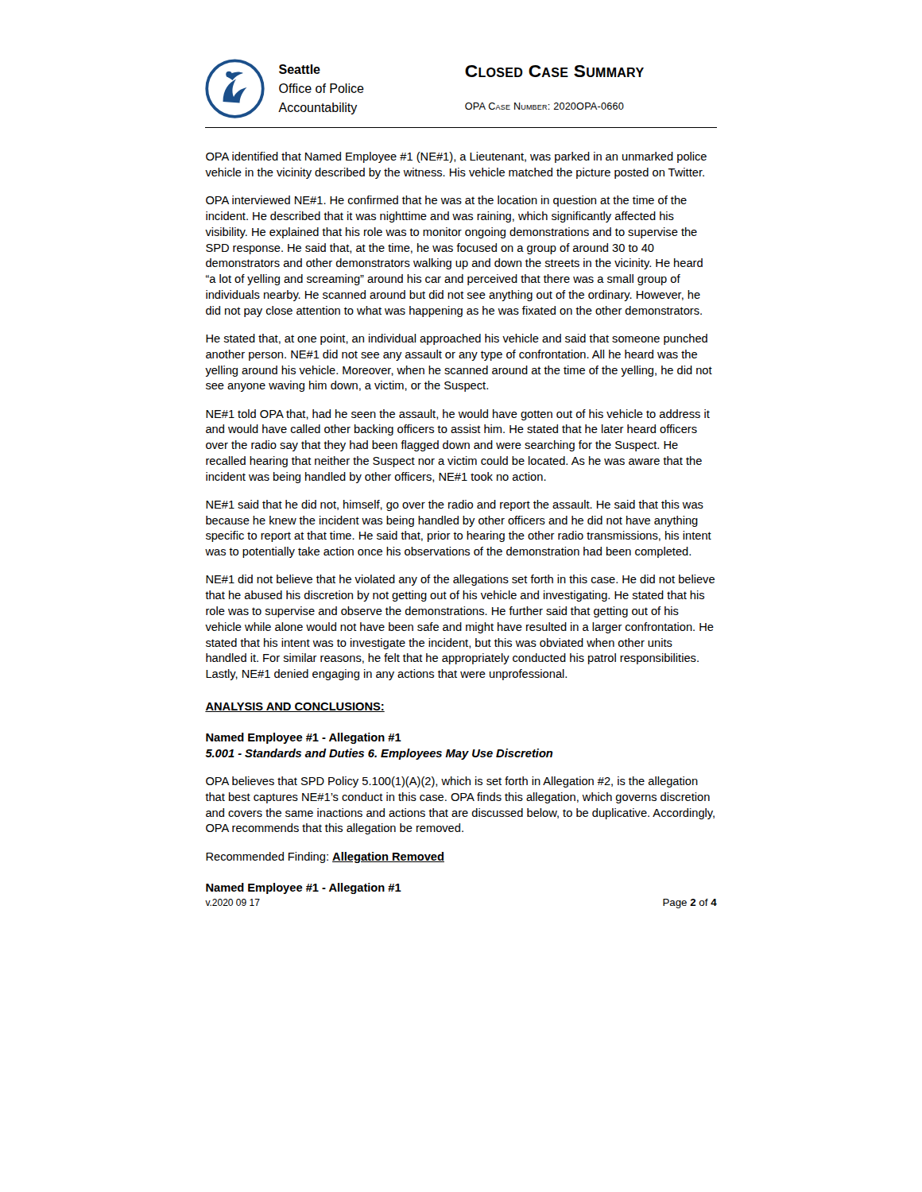Seattle
Office of Police
Accountability
Closed Case Summary
OPA Case Number: 2020OPA-0660
OPA identified that Named Employee #1 (NE#1), a Lieutenant, was parked in an unmarked police vehicle in the vicinity described by the witness. His vehicle matched the picture posted on Twitter.
OPA interviewed NE#1. He confirmed that he was at the location in question at the time of the incident. He described that it was nighttime and was raining, which significantly affected his visibility. He explained that his role was to monitor ongoing demonstrations and to supervise the SPD response. He said that, at the time, he was focused on a group of around 30 to 40 demonstrators and other demonstrators walking up and down the streets in the vicinity. He heard “a lot of yelling and screaming” around his car and perceived that there was a small group of individuals nearby. He scanned around but did not see anything out of the ordinary. However, he did not pay close attention to what was happening as he was fixated on the other demonstrators.
He stated that, at one point, an individual approached his vehicle and said that someone punched another person. NE#1 did not see any assault or any type of confrontation. All he heard was the yelling around his vehicle. Moreover, when he scanned around at the time of the yelling, he did not see anyone waving him down, a victim, or the Suspect.
NE#1 told OPA that, had he seen the assault, he would have gotten out of his vehicle to address it and would have called other backing officers to assist him. He stated that he later heard officers over the radio say that they had been flagged down and were searching for the Suspect. He recalled hearing that neither the Suspect nor a victim could be located. As he was aware that the incident was being handled by other officers, NE#1 took no action.
NE#1 said that he did not, himself, go over the radio and report the assault. He said that this was because he knew the incident was being handled by other officers and he did not have anything specific to report at that time. He said that, prior to hearing the other radio transmissions, his intent was to potentially take action once his observations of the demonstration had been completed.
NE#1 did not believe that he violated any of the allegations set forth in this case. He did not believe that he abused his discretion by not getting out of his vehicle and investigating. He stated that his role was to supervise and observe the demonstrations. He further said that getting out of his vehicle while alone would not have been safe and might have resulted in a larger confrontation. He stated that his intent was to investigate the incident, but this was obviated when other units handled it. For similar reasons, he felt that he appropriately conducted his patrol responsibilities. Lastly, NE#1 denied engaging in any actions that were unprofessional.
ANALYSIS AND CONCLUSIONS:
Named Employee #1 - Allegation #1
5.001 - Standards and Duties 6. Employees May Use Discretion
OPA believes that SPD Policy 5.100(1)(A)(2), which is set forth in Allegation #2, is the allegation that best captures NE#1’s conduct in this case. OPA finds this allegation, which governs discretion and covers the same inactions and actions that are discussed below, to be duplicative. Accordingly, OPA recommends that this allegation be removed.
Recommended Finding: Allegation Removed
Named Employee #1 - Allegation #1
v.2020 09 17
Page 2 of 4